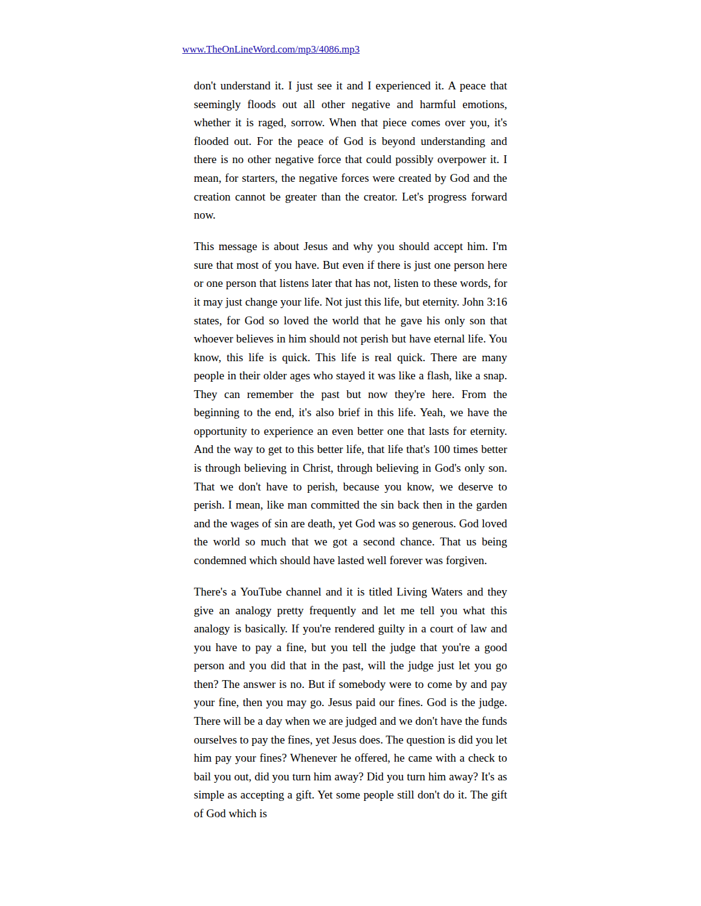www.TheOnLineWord.com/mp3/4086.mp3
don't understand it. I just see it and I experienced it. A peace that seemingly floods out all other negative and harmful emotions, whether it is raged, sorrow. When that piece comes over you, it's flooded out. For the peace of God is beyond understanding and there is no other negative force that could possibly overpower it. I mean, for starters, the negative forces were created by God and the creation cannot be greater than the creator. Let's progress forward now.
This message is about Jesus and why you should accept him. I'm sure that most of you have. But even if there is just one person here or one person that listens later that has not, listen to these words, for it may just change your life. Not just this life, but eternity. John 3:16 states, for God so loved the world that he gave his only son that whoever believes in him should not perish but have eternal life. You know, this life is quick. This life is real quick. There are many people in their older ages who stayed it was like a flash, like a snap. They can remember the past but now they're here. From the beginning to the end, it's also brief in this life. Yeah, we have the opportunity to experience an even better one that lasts for eternity. And the way to get to this better life, that life that's 100 times better is through believing in Christ, through believing in God's only son. That we don't have to perish, because you know, we deserve to perish. I mean, like man committed the sin back then in the garden and the wages of sin are death, yet God was so generous. God loved the world so much that we got a second chance. That us being condemned which should have lasted well forever was forgiven.
There's a YouTube channel and it is titled Living Waters and they give an analogy pretty frequently and let me tell you what this analogy is basically. If you're rendered guilty in a court of law and you have to pay a fine, but you tell the judge that you're a good person and you did that in the past, will the judge just let you go then? The answer is no. But if somebody were to come by and pay your fine, then you may go. Jesus paid our fines. God is the judge. There will be a day when we are judged and we don't have the funds ourselves to pay the fines, yet Jesus does. The question is did you let him pay your fines? Whenever he offered, he came with a check to bail you out, did you turn him away? Did you turn him away? It's as simple as accepting a gift. Yet some people still don't do it. The gift of God which is